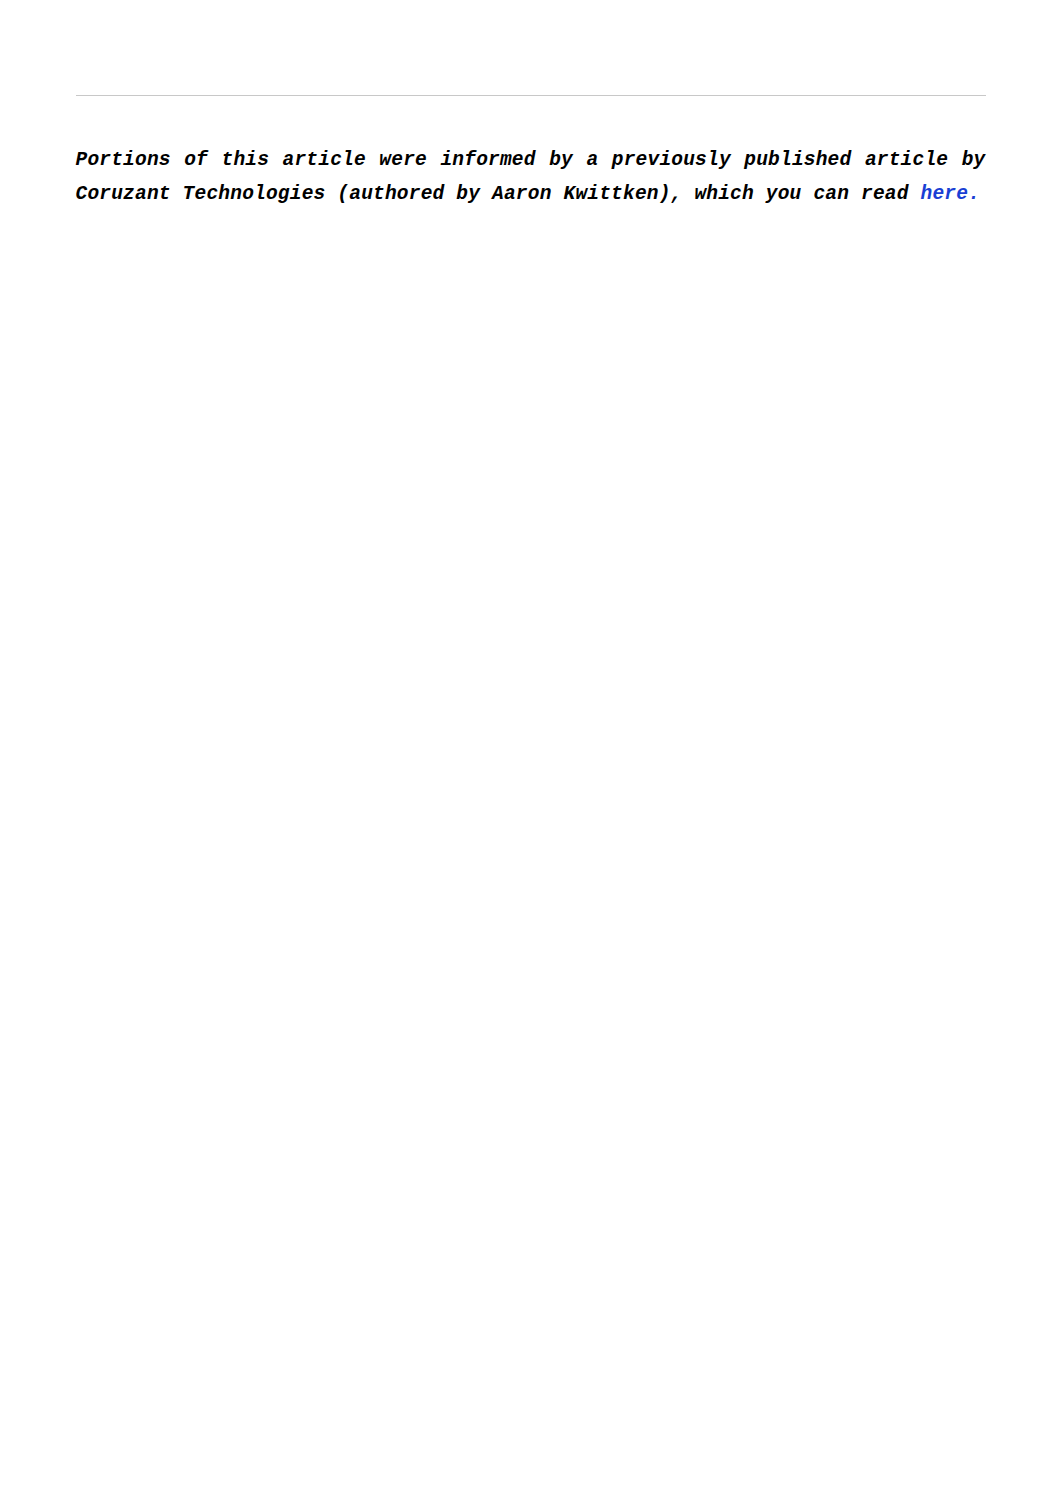Portions of this article were informed by a previously published article by Coruzant Technologies (authored by Aaron Kwittken), which you can read here.